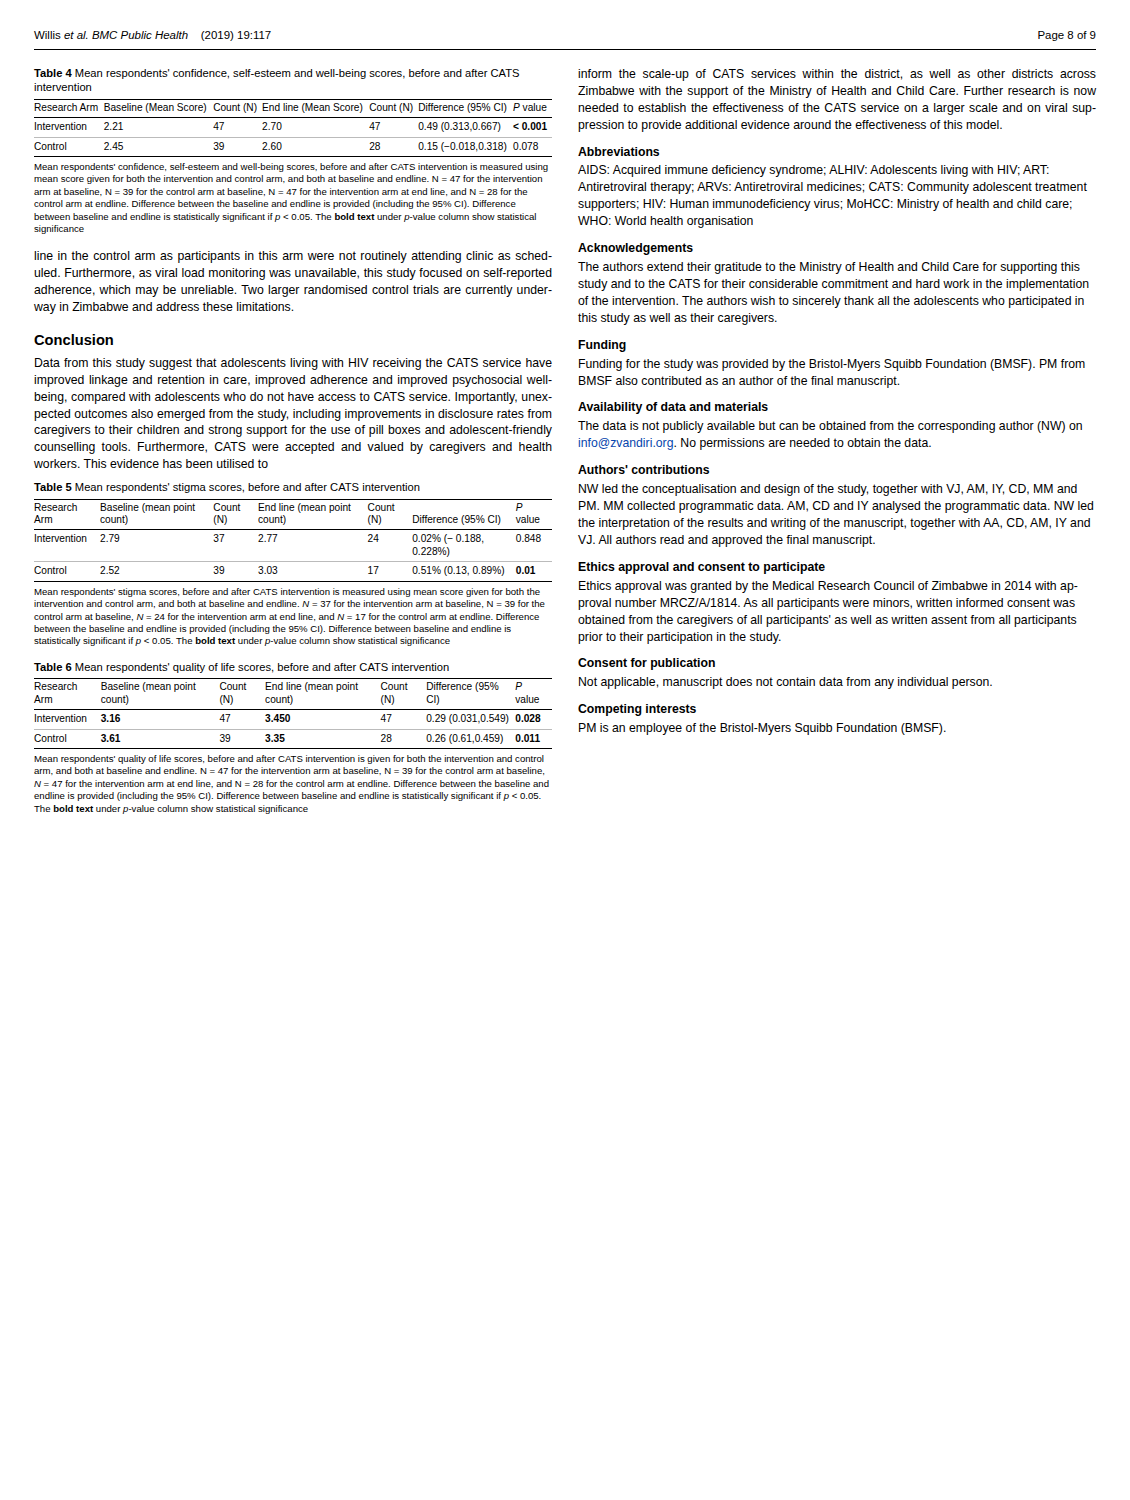Willis et al. BMC Public Health (2019) 19:117
Page 8 of 9
Table 4 Mean respondents' confidence, self-esteem and well-being scores, before and after CATS intervention
| Research Arm | Baseline (Mean Score) | Count (N) | End line (Mean Score) | Count (N) | Difference (95% CI) | P value |
| --- | --- | --- | --- | --- | --- | --- |
| Intervention | 2.21 | 47 | 2.70 | 47 | 0.49 (0.313,0.667) | < 0.001 |
| Control | 2.45 | 39 | 2.60 | 28 | 0.15 (−0.018,0.318) | 0.078 |
Mean respondents' confidence, self-esteem and well-being scores, before and after CATS intervention is measured using mean score given for both the intervention and control arm, and both at baseline and endline. N = 47 for the intervention arm at baseline, N = 39 for the control arm at baseline, N = 47 for the intervention arm at end line, and N = 28 for the control arm at endline. Difference between the baseline and endline is provided (including the 95% CI). Difference between baseline and endline is statistically significant if p < 0.05. The bold text under p-value column show statistical significance
line in the control arm as participants in this arm were not routinely attending clinic as scheduled. Furthermore, as viral load monitoring was unavailable, this study focused on self-reported adherence, which may be unreliable. Two larger randomised control trials are currently underway in Zimbabwe and address these limitations.
Conclusion
Data from this study suggest that adolescents living with HIV receiving the CATS service have improved linkage and retention in care, improved adherence and improved psychosocial well-being, compared with adolescents who do not have access to CATS service. Importantly, unexpected outcomes also emerged from the study, including improvements in disclosure rates from caregivers to their children and strong support for the use of pill boxes and adolescent-friendly counselling tools. Furthermore, CATS were accepted and valued by caregivers and health workers. This evidence has been utilised to
Table 5 Mean respondents' stigma scores, before and after CATS intervention
| Research Arm | Baseline (mean point count) | Count (N) | End line (mean point count) | Count (N) | Difference (95% CI) | P value |
| --- | --- | --- | --- | --- | --- | --- |
| Intervention | 2.79 | 37 | 2.77 | 24 | 0.02% (− 0.188, 0.228%) | 0.848 |
| Control | 2.52 | 39 | 3.03 | 17 | 0.51% (0.13, 0.89%) | 0.01 |
Mean respondents' stigma scores, before and after CATS intervention is measured using mean score given for both the intervention and control arm, and both at baseline and endline. N = 37 for the intervention arm at baseline, N = 39 for the control arm at baseline, N = 24 for the intervention arm at end line, and N = 17 for the control arm at endline. Difference between the baseline and endline is provided (including the 95% CI). Difference between baseline and endline is statistically significant if p < 0.05. The bold text under p-value column show statistical significance
Table 6 Mean respondents' quality of life scores, before and after CATS intervention
| Research Arm | Baseline (mean point count) | Count (N) | End line (mean point count) | Count (N) | Difference (95% CI) | P value |
| --- | --- | --- | --- | --- | --- | --- |
| Intervention | 3.16 | 47 | 3.450 | 47 | 0.29 (0.031,0.549) | 0.028 |
| Control | 3.61 | 39 | 3.35 | 28 | 0.26 (0.61,0.459) | 0.011 |
Mean respondents' quality of life scores, before and after CATS intervention is given for both the intervention and control arm, and both at baseline and endline. N = 47 for the intervention arm at baseline, N = 39 for the control arm at baseline, N = 47 for the intervention arm at end line, and N = 28 for the control arm at endline. Difference between the baseline and endline is provided (including the 95% CI). Difference between baseline and endline is statistically significant if p < 0.05. The bold text under p-value column show statistical significance
inform the scale-up of CATS services within the district, as well as other districts across Zimbabwe with the support of the Ministry of Health and Child Care. Further research is now needed to establish the effectiveness of the CATS service on a larger scale and on viral suppression to provide additional evidence around the effectiveness of this model.
Abbreviations
AIDS: Acquired immune deficiency syndrome; ALHIV: Adolescents living with HIV; ART: Antiretroviral therapy; ARVs: Antiretroviral medicines; CATS: Community adolescent treatment supporters; HIV: Human immunodeficiency virus; MoHCC: Ministry of health and child care; WHO: World health organisation
Acknowledgements
The authors extend their gratitude to the Ministry of Health and Child Care for supporting this study and to the CATS for their considerable commitment and hard work in the implementation of the intervention. The authors wish to sincerely thank all the adolescents who participated in this study as well as their caregivers.
Funding
Funding for the study was provided by the Bristol-Myers Squibb Foundation (BMSF). PM from BMSF also contributed as an author of the final manuscript.
Availability of data and materials
The data is not publicly available but can be obtained from the corresponding author (NW) on info@zvandiri.org. No permissions are needed to obtain the data.
Authors' contributions
NW led the conceptualisation and design of the study, together with VJ, AM, IY, CD, MM and PM. MM collected programmatic data. AM, CD and IY analysed the programmatic data. NW led the interpretation of the results and writing of the manuscript, together with AA, CD, AM, IY and VJ. All authors read and approved the final manuscript.
Ethics approval and consent to participate
Ethics approval was granted by the Medical Research Council of Zimbabwe in 2014 with approval number MRCZ/A/1814. As all participants were minors, written informed consent was obtained from the caregivers of all participants' as well as written assent from all participants prior to their participation in the study.
Consent for publication
Not applicable, manuscript does not contain data from any individual person.
Competing interests
PM is an employee of the Bristol-Myers Squibb Foundation (BMSF).